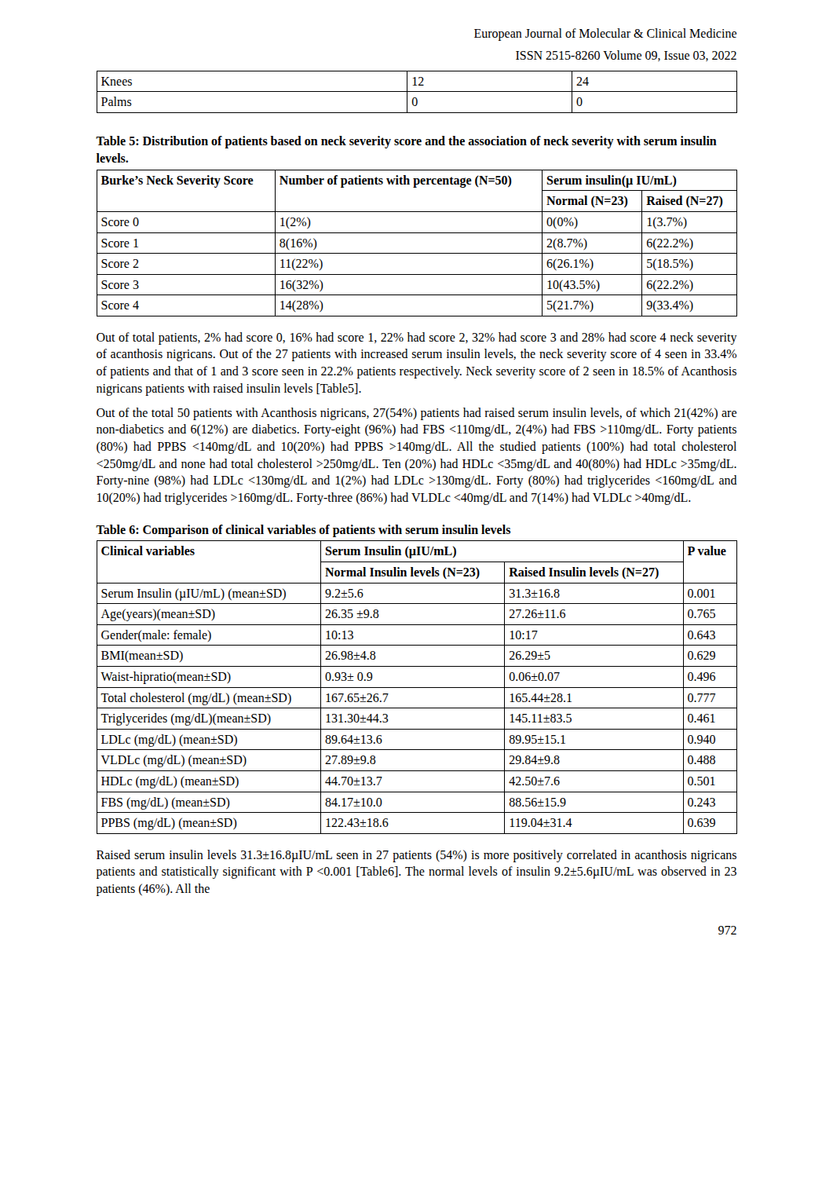European Journal of Molecular & Clinical Medicine ISSN 2515-8260 Volume 09, Issue 03, 2022
| Knees | 12 | 24 |
| Palms | 0 | 0 |
Table 5: Distribution of patients based on neck severity score and the association of neck severity with serum insulin levels.
| Burke’s Neck Severity Score | Number of patients with percentage (N=50) | Serum insulin(µ IU/mL) |
| --- | --- | --- |
| Normal (N=23) | Raised (N=27) |
| Score 0 | 1(2%) | 0(0%) | 1(3.7%) |
| Score 1 | 8(16%) | 2(8.7%) | 6(22.2%) |
| Score 2 | 11(22%) | 6(26.1%) | 5(18.5%) |
| Score 3 | 16(32%) | 10(43.5%) | 6(22.2%) |
| Score 4 | 14(28%) | 5(21.7%) | 9(33.4%) |
Out of total patients, 2% had score 0, 16% had score 1, 22% had score 2, 32% had score 3 and 28% had score 4 neck severity of acanthosis nigricans. Out of the 27 patients with increased serum insulin levels, the neck severity score of 4 seen in 33.4% of patients and that of 1 and 3 score seen in 22.2% patients respectively. Neck severity score of 2 seen in 18.5% of Acanthosis nigricans patients with raised insulin levels [Table5].
Out of the total 50 patients with Acanthosis nigricans, 27(54%) patients had raised serum insulin levels, of which 21(42%) are non-diabetics and 6(12%) are diabetics. Forty-eight (96%) had FBS <110mg/dL, 2(4%) had FBS >110mg/dL. Forty patients (80%) had PPBS <140mg/dL and 10(20%) had PPBS >140mg/dL. All the studied patients (100%) had total cholesterol <250mg/dL and none had total cholesterol >250mg/dL. Ten (20%) had HDLc <35mg/dL and 40(80%) had HDLc >35mg/dL. Forty-nine (98%) had LDLc <130mg/dL and 1(2%) had LDLc >130mg/dL. Forty (80%) had triglycerides <160mg/dL and 10(20%) had triglycerides >160mg/dL. Forty-three (86%) had VLDLc <40mg/dL and 7(14%) had VLDLc >40mg/dL.
Table 6: Comparison of clinical variables of patients with serum insulin levels
| Clinical variables | Serum Insulin (µIU/mL) | P value |
| --- | --- | --- |
| Normal Insulin levels (N=23) | Raised Insulin levels (N=27) |
| Serum Insulin (µIU/mL) (mean±SD) | 9.2±5.6 | 31.3±16.8 | 0.001 |
| Age(years)(mean±SD) | 26.35 ±9.8 | 27.26±11.6 | 0.765 |
| Gender(male: female) | 10:13 | 10:17 | 0.643 |
| BMI(mean±SD) | 26.98±4.8 | 26.29±5 | 0.629 |
| Waist-hipratio(mean±SD) | 0.93± 0.9 | 0.06±0.07 | 0.496 |
| Total cholesterol (mg/dL) (mean±SD) | 167.65±26.7 | 165.44±28.1 | 0.777 |
| Triglycerides (mg/dL)(mean±SD) | 131.30±44.3 | 145.11±83.5 | 0.461 |
| LDLc (mg/dL) (mean±SD) | 89.64±13.6 | 89.95±15.1 | 0.940 |
| VLDLc (mg/dL) (mean±SD) | 27.89±9.8 | 29.84±9.8 | 0.488 |
| HDLc (mg/dL) (mean±SD) | 44.70±13.7 | 42.50±7.6 | 0.501 |
| FBS (mg/dL) (mean±SD) | 84.17±10.0 | 88.56±15.9 | 0.243 |
| PPBS (mg/dL) (mean±SD) | 122.43±18.6 | 119.04±31.4 | 0.639 |
Raised serum insulin levels 31.3±16.8µIU/mL seen in 27 patients (54%) is more positively correlated in acanthosis nigricans patients and statistically significant with P <0.001 [Table6]. The normal levels of insulin 9.2±5.6µIU/mL was observed in 23 patients (46%). All the
972